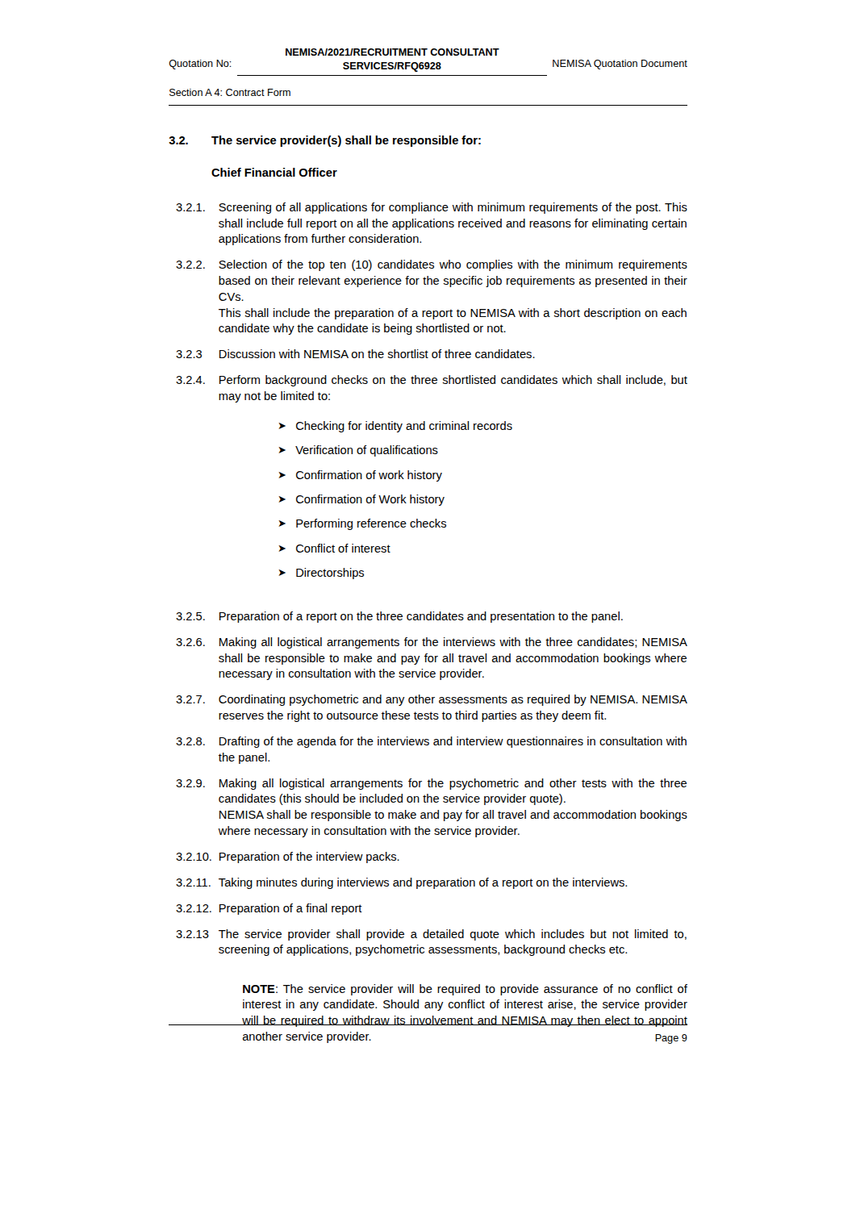Quotation No:
NEMISA/2021/RECRUITMENT CONSULTANT
SERVICES/RFQ6928
NEMISA Quotation Document
Section A 4: Contract Form
3.2. The service provider(s) shall be responsible for:
Chief Financial Officer
3.2.1. Screening of all applications for compliance with minimum requirements of the post. This shall include full report on all the applications received and reasons for eliminating certain applications from further consideration.
3.2.2. Selection of the top ten (10) candidates who complies with the minimum requirements based on their relevant experience for the specific job requirements as presented in their CVs.
This shall include the preparation of a report to NEMISA with a short description on each candidate why the candidate is being shortlisted or not.
3.2.3 Discussion with NEMISA on the shortlist of three candidates.
3.2.4. Perform background checks on the three shortlisted candidates which shall include, but may not be limited to:
Checking for identity and criminal records
Verification of qualifications
Confirmation of work history
Confirmation of Work history
Performing reference checks
Conflict of interest
Directorships
3.2.5. Preparation of a report on the three candidates and presentation to the panel.
3.2.6. Making all logistical arrangements for the interviews with the three candidates; NEMISA shall be responsible to make and pay for all travel and accommodation bookings where necessary in consultation with the service provider.
3.2.7. Coordinating psychometric and any other assessments as required by NEMISA. NEMISA reserves the right to outsource these tests to third parties as they deem fit.
3.2.8. Drafting of the agenda for the interviews and interview questionnaires in consultation with the panel.
3.2.9. Making all logistical arrangements for the psychometric and other tests with the three candidates (this should be included on the service provider quote).
NEMISA shall be responsible to make and pay for all travel and accommodation bookings where necessary in consultation with the service provider.
3.2.10. Preparation of the interview packs.
3.2.11. Taking minutes during interviews and preparation of a report on the interviews.
3.2.12. Preparation of a final report
3.2.13 The service provider shall provide a detailed quote which includes but not limited to, screening of applications, psychometric assessments, background checks etc.
NOTE: The service provider will be required to provide assurance of no conflict of interest in any candidate. Should any conflict of interest arise, the service provider will be required to withdraw its involvement and NEMISA may then elect to appoint another service provider.
Page 9